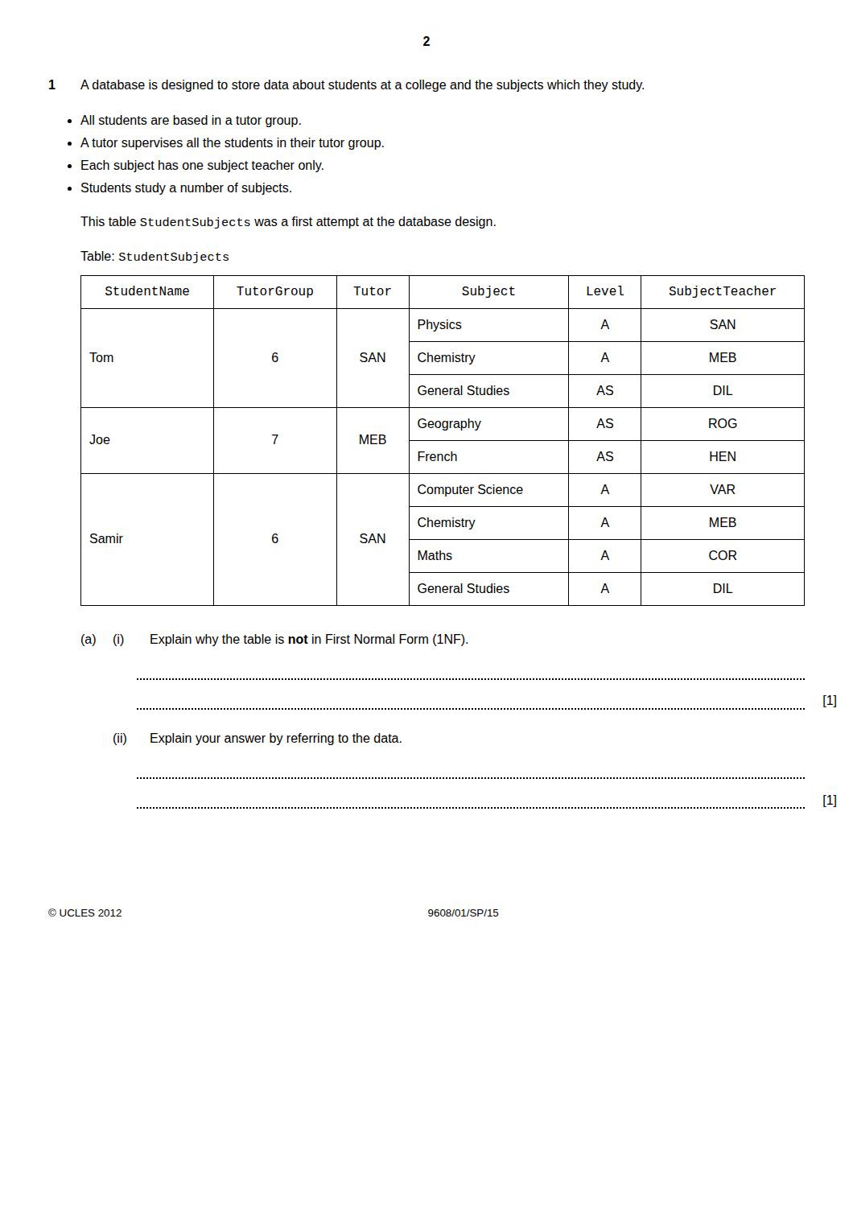2
1
A database is designed to store data about students at a college and the subjects which they study.
All students are based in a tutor group.
A tutor supervises all the students in their tutor group.
Each subject has one subject teacher only.
Students study a number of subjects.
This table StudentSubjects was a first attempt at the database design.
Table: StudentSubjects
| StudentName | TutorGroup | Tutor | Subject | Level | SubjectTeacher |
| --- | --- | --- | --- | --- | --- |
| Tom | 6 | SAN | Physics | A | SAN |
| Chemistry | A | MEB |
| General Studies | AS | DIL |
| Joe | 7 | MEB | Geography | AS | ROG |
| French | AS | HEN |
| Samir | 6 | SAN | Computer Science | A | VAR |
| Chemistry | A | MEB |
| Maths | A | COR |
| General Studies | A | DIL |
(a)
(i)
Explain why the table is not in First Normal Form (1NF).
(ii)
Explain your answer by referring to the data.
© UCLES 2012
9608/01/SP/15